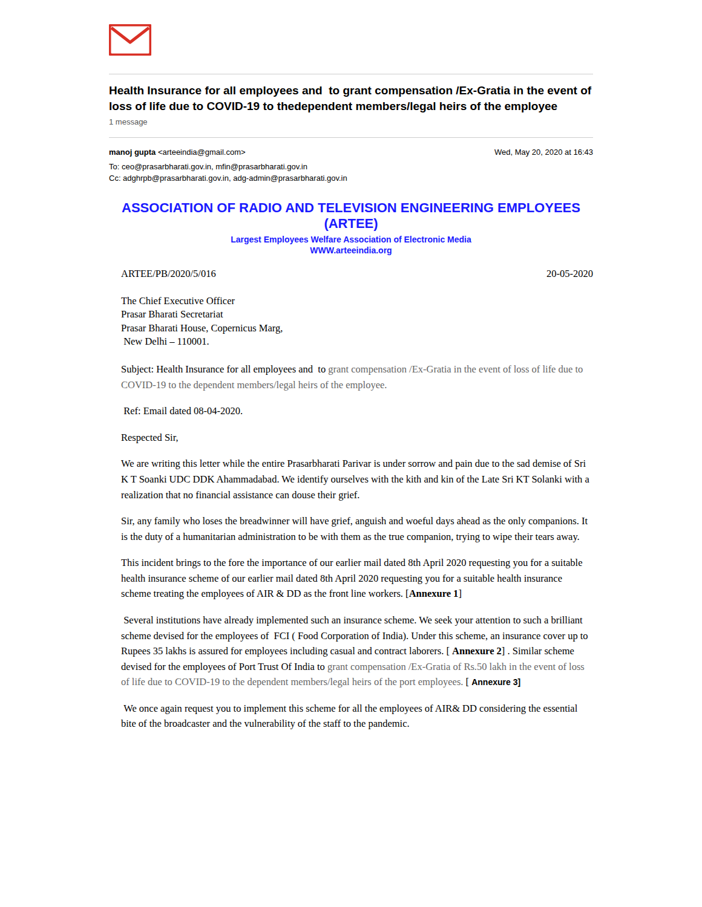Health Insurance for all employees and to grant compensation /Ex-Gratia in the event of loss of life due to COVID-19 to thedependent members/legal heirs of the employee
1 message
Wed, May 20, 2020 at 16:43 manoj gupta <arteeindia@gmail.com>
To: ceo@prasarbharati.gov.in, mfin@prasarbharati.gov.in
Cc: adghrpb@prasarbharati.gov.in, adg-admin@prasarbharati.gov.in
ASSOCIATION OF RADIO AND TELEVISION ENGINEERING EMPLOYEES (ARTEE)
Largest Employees Welfare Association of Electronic Media
WWW.arteeindia.org
ARTEE/PB/2020/5/016 20-05-2020
The Chief Executive Officer
Prasar Bharati Secretariat
Prasar Bharati House, Copernicus Marg,
New Delhi – 110001.
Subject: Health Insurance for all employees and to grant compensation /Ex-Gratia in the event of loss of life due to COVID-19 to the dependent members/legal heirs of the employee.
Ref: Email dated 08-04-2020.
Respected Sir,
We are writing this letter while the entire Prasarbharati Parivar is under sorrow and pain due to the sad demise of Sri K T Soanki UDC DDK Ahammadabad. We identify ourselves with the kith and kin of the Late Sri KT Solanki with a realization that no financial assistance can douse their grief.
Sir, any family who loses the breadwinner will have grief, anguish and woeful days ahead as the only companions. It is the duty of a humanitarian administration to be with them as the true companion, trying to wipe their tears away.
This incident brings to the fore the importance of our earlier mail dated 8th April 2020 requesting you for a suitable health insurance scheme of our earlier mail dated 8th April 2020 requesting you for a suitable health insurance scheme treating the employees of AIR & DD as the front line workers. [Annexure 1]
Several institutions have already implemented such an insurance scheme. We seek your attention to such a brilliant scheme devised for the employees of FCI ( Food Corporation of India). Under this scheme, an insurance cover up to Rupees 35 lakhs is assured for employees including casual and contract laborers. [ Annexure 2] . Similar scheme devised for the employees of Port Trust Of India to grant compensation /Ex-Gratia of Rs.50 lakh in the event of loss of life due to COVID-19 to the dependent members/legal heirs of the port employees. [ Annexure 3]
We once again request you to implement this scheme for all the employees of AIR& DD considering the essential bite of the broadcaster and the vulnerability of the staff to the pandemic.